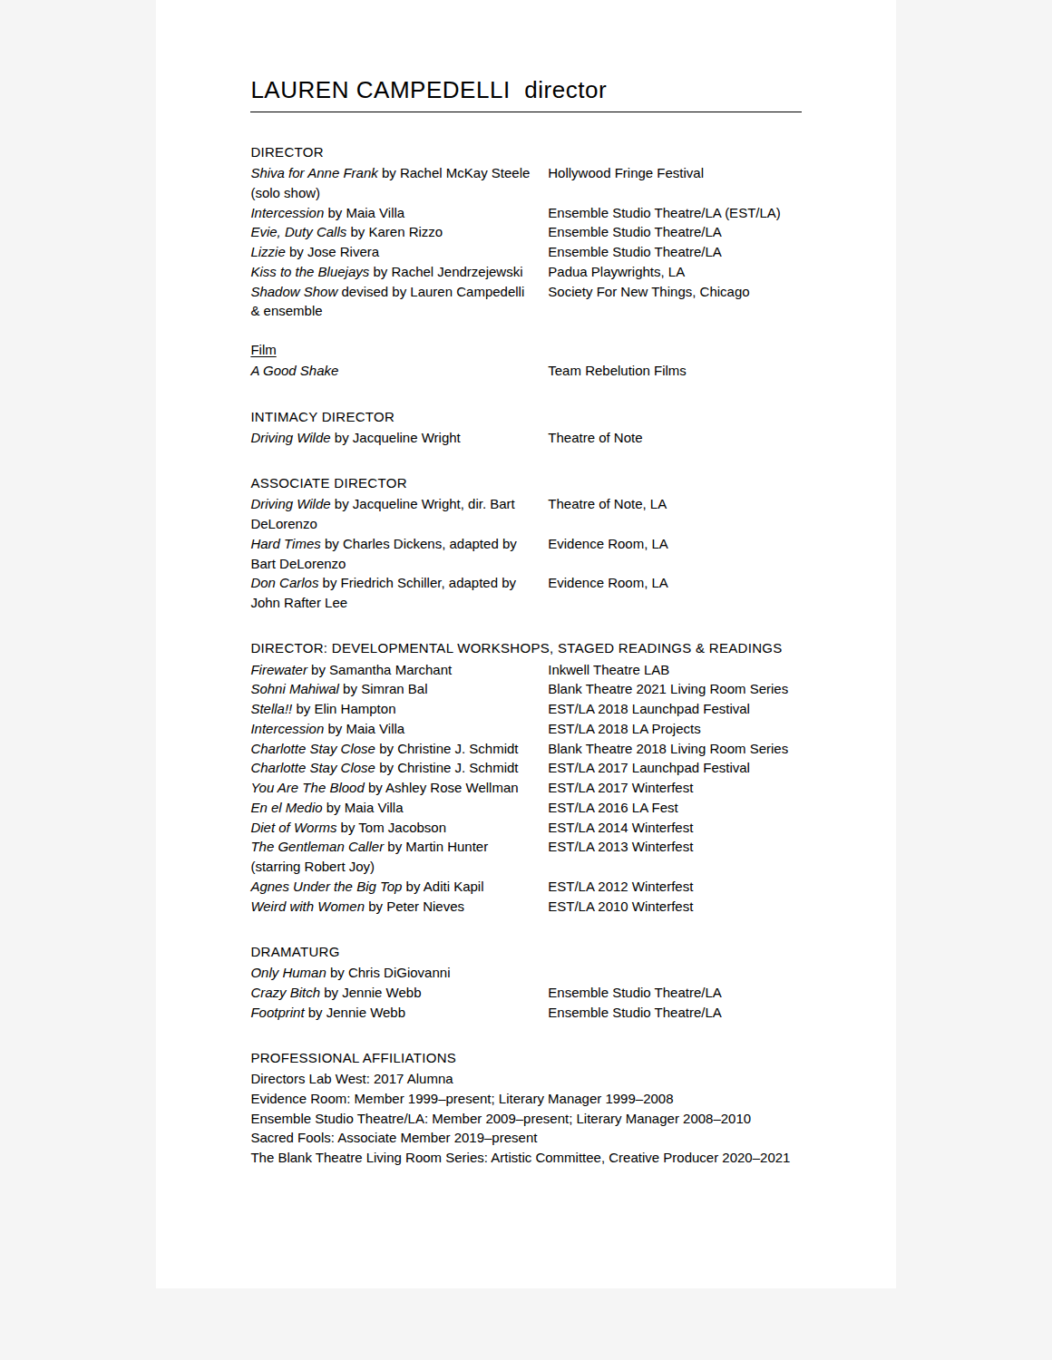LAUREN CAMPEDELLIdirector
Director
| Shiva for Anne Frank by Rachel McKay Steele (solo show) | Hollywood Fringe Festival |
| Intercession by Maia Villa | Ensemble Studio Theatre/LA (EST/LA) |
| Evie, Duty Calls by Karen Rizzo | Ensemble Studio Theatre/LA |
| Lizzie by Jose Rivera | Ensemble Studio Theatre/LA |
| Kiss to the Bluejays by Rachel Jendrzejewski | Padua Playwrights, LA |
| Shadow Show devised by Lauren Campedelli & ensemble | Society For New Things, Chicago |
Film
| A Good Shake | Team Rebelution Films |
Intimacy Director
| Driving Wilde by Jacqueline Wright | Theatre of Note |
Associate Director
| Driving Wilde by Jacqueline Wright, dir. Bart DeLorenzo | Theatre of Note, LA |
| Hard Times by Charles Dickens, adapted by Bart DeLorenzo | Evidence Room, LA |
| Don Carlos by Friedrich Schiller, adapted by John Rafter Lee | Evidence Room, LA |
Director: Developmental Workshops, Staged Readings & Readings
| Firewater by Samantha Marchant | Inkwell Theatre LAB |
| Sohni Mahiwal by Simran Bal | Blank Theatre 2021 Living Room Series |
| Stella!! by Elin Hampton | EST/LA 2018 Launchpad Festival |
| Intercession by Maia Villa | EST/LA 2018 LA Projects |
| Charlotte Stay Close by Christine J. Schmidt | Blank Theatre 2018 Living Room Series |
| Charlotte Stay Close by Christine J. Schmidt | EST/LA 2017 Launchpad Festival |
| You Are The Blood by Ashley Rose Wellman | EST/LA 2017 Winterfest |
| En el Medio by Maia Villa | EST/LA 2016 LA Fest |
| Diet of Worms by Tom Jacobson | EST/LA 2014 Winterfest |
| The Gentleman Caller by Martin Hunter (starring Robert Joy) | EST/LA 2013 Winterfest |
| Agnes Under the Big Top by Aditi Kapil | EST/LA 2012 Winterfest |
| Weird with Women by Peter Nieves | EST/LA 2010 Winterfest |
Dramaturg
| Only Human by Chris DiGiovanni | |
| Crazy Bitch by Jennie Webb | Ensemble Studio Theatre/LA |
| Footprint by Jennie Webb | Ensemble Studio Theatre/LA |
Professional Affiliations
Directors Lab West: 2017 Alumna
Evidence Room: Member 1999–present; Literary Manager 1999–2008
Ensemble Studio Theatre/LA: Member 2009–present; Literary Manager 2008–2010
Sacred Fools: Associate Member 2019–present
The Blank Theatre Living Room Series: Artistic Committee, Creative Producer 2020–2021